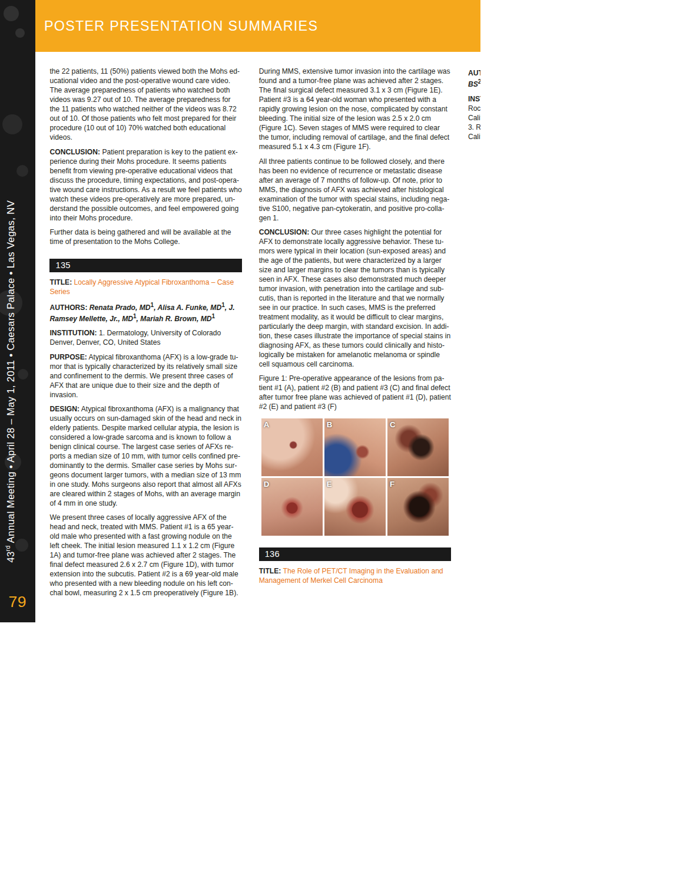Poster Presentation Summaries
43rd Annual Meeting • April 28 – May 1, 2011 • Caesars Palace • Las Vegas, NV
79
the 22 patients, 11 (50%) patients viewed both the Mohs educational video and the post-operative wound care video. The average preparedness of patients who watched both videos was 9.27 out of 10. The average preparedness for the 11 patients who watched neither of the videos was 8.72 out of 10. Of those patients who felt most prepared for their procedure (10 out of 10) 70% watched both educational videos.
CONCLUSION: Patient preparation is key to the patient experience during their Mohs procedure. It seems patients benefit from viewing pre-operative educational videos that discuss the procedure, timing expectations, and post-operative wound care instructions. As a result we feel patients who watch these videos pre-operatively are more prepared, understand the possible outcomes, and feel empowered going into their Mohs procedure.
Further data is being gathered and will be available at the time of presentation to the Mohs College.
135
TITLE: Locally Aggressive Atypical Fibroxanthoma – Case Series
AUTHORS: Renata Prado, MD1, Alisa A. Funke, MD1, J. Ramsey Mellette, Jr., MD1, Mariah R. Brown, MD1
INSTITUTION: 1. Dermatology, University of Colorado Denver, Denver, CO, United States
PURPOSE: Atypical fibroxanthoma (AFX) is a low-grade tumor that is typically characterized by its relatively small size and confinement to the dermis. We present three cases of AFX that are unique due to their size and the depth of invasion.
DESIGN: Atypical fibroxanthoma (AFX) is a malignancy that usually occurs on sun-damaged skin of the head and neck in elderly patients. Despite marked cellular atypia, the lesion is considered a low-grade sarcoma and is known to follow a benign clinical course. The largest case series of AFXs reports a median size of 10 mm, with tumor cells confined predominantly to the dermis. Smaller case series by Mohs surgeons document larger tumors, with a median size of 13 mm in one study. Mohs surgeons also report that almost all AFXs are cleared within 2 stages of Mohs, with an average margin of 4 mm in one study.
We present three cases of locally aggressive AFX of the head and neck, treated with MMS. Patient #1 is a 65 year-old male who presented with a fast growing nodule on the left cheek. The initial lesion measured 1.1 x 1.2 cm (Figure 1A) and tumor-free plane was achieved after 2 stages. The final defect measured 2.6 x 2.7 cm (Figure 1D), with tumor extension into the subcutis. Patient #2 is a 69 year-old male who presented with a new bleeding nodule on his left conchal bowl, measuring 2 x 1.5 cm preoperatively (Figure 1B). During MMS, extensive tumor invasion into the cartilage was found and a tumor-free plane was achieved after 2 stages. The final surgical defect measured 3.1 x 3 cm (Figure 1E). Patient #3 is a 64 year-old woman who presented with a rapidly growing lesion on the nose, complicated by constant bleeding. The initial size of the lesion was 2.5 x 2.0 cm (Figure 1C). Seven stages of MMS were required to clear the tumor, including removal of cartilage, and the final defect measured 5.1 x 4.3 cm (Figure 1F).
All three patients continue to be followed closely, and there has been no evidence of recurrence or metastatic disease after an average of 7 months of follow-up. Of note, prior to MMS, the diagnosis of AFX was achieved after histological examination of the tumor with special stains, including negative S100, negative pan-cytokeratin, and positive pro-collagen 1.
CONCLUSION: Our three cases highlight the potential for AFX to demonstrate locally aggressive behavior. These tumors were typical in their location (sun-exposed areas) and the age of the patients, but were characterized by a larger size and larger margins to clear the tumors than is typically seen in AFX. These cases also demonstrated much deeper tumor invasion, with penetration into the cartilage and subcutis, than is reported in the literature and that we normally see in our practice. In such cases, MMS is the preferred treatment modality, as it would be difficult to clear margins, particularly the deep margin, with standard excision. In addition, these cases illustrate the importance of special stains in diagnosing AFX, as these tumors could clinically and histologically be mistaken for amelanotic melanoma or spindle cell squamous cell carcinoma.
Figure 1: Pre-operative appearance of the lesions from patient #1 (A), patient #2 (B) and patient #3 (C) and final defect after tumor free plane was achieved of patient #1 (D), patient #2 (E) and patient #3 (F)
A
B
C
D
E
F
136
TITLE: The Role of PET/CT Imaging in the Evaluation and Management of Merkel Cell Carcinoma
AUTHORS: Sherrif F. Ibrahim, MD, PhD1, Iris Ahronowitz, BS2, Miguel H. Pampaloni, MD, PhD3, Siegrid S. Yu, MD2
INSTITUTIONS: 1. Dermatology, University of Rochester, Rochester, NY, United States 2. Dermatology, University of California San Francisco, San Francisco, CA, United States 3. Radiology and Biomedical Imaging, University of California San Francisco, San Francisco, CA, United States